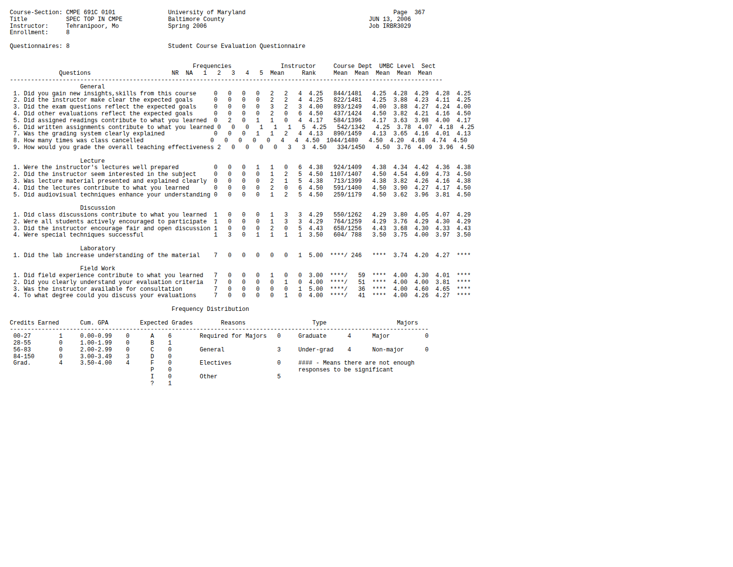Course-Section: CMPE 691C 0101               University of Maryland                                          Page  367
Title           SPEC TOP IN CMPE             Baltimore County                                         JUN 13, 2006
Instructor:     Tehranipoor, Mo              Spring 2006                                              Job IRBR3029
Enrollment:     8

Questionnaires: 8                            Student Course Evaluation Questionnaire


                                                    Frequencies              Instructor     Course Dept  UMBC Level  Sect
              Questions                       NR  NA   1   2   3   4   5  Mean     Rank     Mean  Mean  Mean  Mean  Mean
---------------------------------------------------------------------------------------------------------------------------
                    General
 1. Did you gain new insights,skills from this course     0   0   0   0   2   2   4  4.25   844/1481   4.25  4.28  4.29  4.28  4.25
 2. Did the instructor make clear the expected goals      0   0   0   0   2   2   4  4.25   822/1481   4.25  3.88  4.23  4.11  4.25
 3. Did the exam questions reflect the expected goals     0   0   0   0   3   2   3  4.00   893/1249   4.00  3.88  4.27  4.24  4.00
 4. Did other evaluations reflect the expected goals      0   0   0   0   2   0   6  4.50   437/1424   4.50  3.82  4.21  4.16  4.50
 5. Did assigned readings contribute to what you learned  0   2   0   1   1   0   4  4.17   584/1396   4.17  3.63  3.98  4.00  4.17
 6. Did written assignments contribute to what you learned 0   0   0   1   1   1   5  4.25   542/1342   4.25  3.78  4.07  4.18  4.25
 7. Was the grading system clearly explained              0   0   0   1   1   2   4  4.13   890/1459   4.13  3.65  4.16  4.01  4.13
 8. How many times was class cancelled                   0   0   0   0   0   4   4  4.50  1044/1480   4.50  4.20  4.68  4.74  4.50
 9. How would you grade the overall teaching effectiveness 2   0   0   0   0   3   3  4.50   334/1450   4.50  3.76  4.09  3.96  4.50

                    Lecture
 1. Were the instructor's lectures well prepared          0   0   0   1   1   0   6  4.38   924/1409   4.38  4.34  4.42  4.36  4.38
 2. Did the instructor seem interested in the subject     0   0   0   0   1   2   5  4.50  1107/1407   4.50  4.54  4.69  4.73  4.50
 3. Was lecture material presented and explained clearly  0   0   0   0   2   1   5  4.38   713/1399   4.38  3.82  4.26  4.16  4.38
 4. Did the lectures contribute to what you learned       0   0   0   0   2   0   6  4.50   591/1400   4.50  3.90  4.27  4.17  4.50
 5. Did audiovisual techniques enhance your understanding 0   0   0   0   1   2   5  4.50   259/1179   4.50  3.62  3.96  3.81  4.50

                    Discussion
 1. Did class discussions contribute to what you learned  1   0   0   0   1   3   3  4.29   550/1262   4.29  3.80  4.05  4.07  4.29
 2. Were all students actively encouraged to participate  1   0   0   0   1   3   3  4.29   764/1259   4.29  3.76  4.29  4.30  4.29
 3. Did the instructor encourage fair and open discussion 1   0   0   0   2   0   5  4.43   658/1256   4.43  3.68  4.30  4.33  4.43
 4. Were special techniques successful                    1   3   0   1   1   1   1  3.50   604/ 788   3.50  3.75  4.00  3.97  3.50

                    Laboratory
 1. Did the lab increase understanding of the material    7   0   0   0   0   0   1  5.00  ****/ 246   ****  3.74  4.20  4.27  ****

                    Field Work
 1. Did field experience contribute to what you learned   7   0   0   0   1   0   0  3.00  ****/   59  ****  4.00  4.30  4.01  ****
 2. Did you clearly understand your evaluation criteria   7   0   0   0   0   1   0  4.00  ****/   51  ****  4.00  4.00  3.81  ****
 3. Was the instructor available for consultation         7   0   0   0   0   0   1  5.00  ****/   36  ****  4.00  4.60  4.65  ****
 4. To what degree could you discuss your evaluations     7   0   0   0   0   1   0  4.00  ****/   41  ****  4.00  4.26  4.27  ****

                                              Frequency Distribution

Credits Earned      Cum. GPA         Expected Grades        Reasons                   Type                    Majors
-----------------------------------------------------------------------------------------------------------------------
 00-27        1     0.00-0.99    0      A    6        Required for Majors   0     Graduate      4      Major          0
 28-55        0     1.00-1.99    0      B    1
 56-83        0     2.00-2.99    0      C    0        General               3     Under-grad    4      Non-major      0
 84-150       0     3.00-3.49    3      D    0
 Grad.        4     3.50-4.00    4      F    0        Electives             0     #### - Means there are not enough
                                        P    0                                    responses to be significant
                                        I    0        Other                 5
                                        ?    1